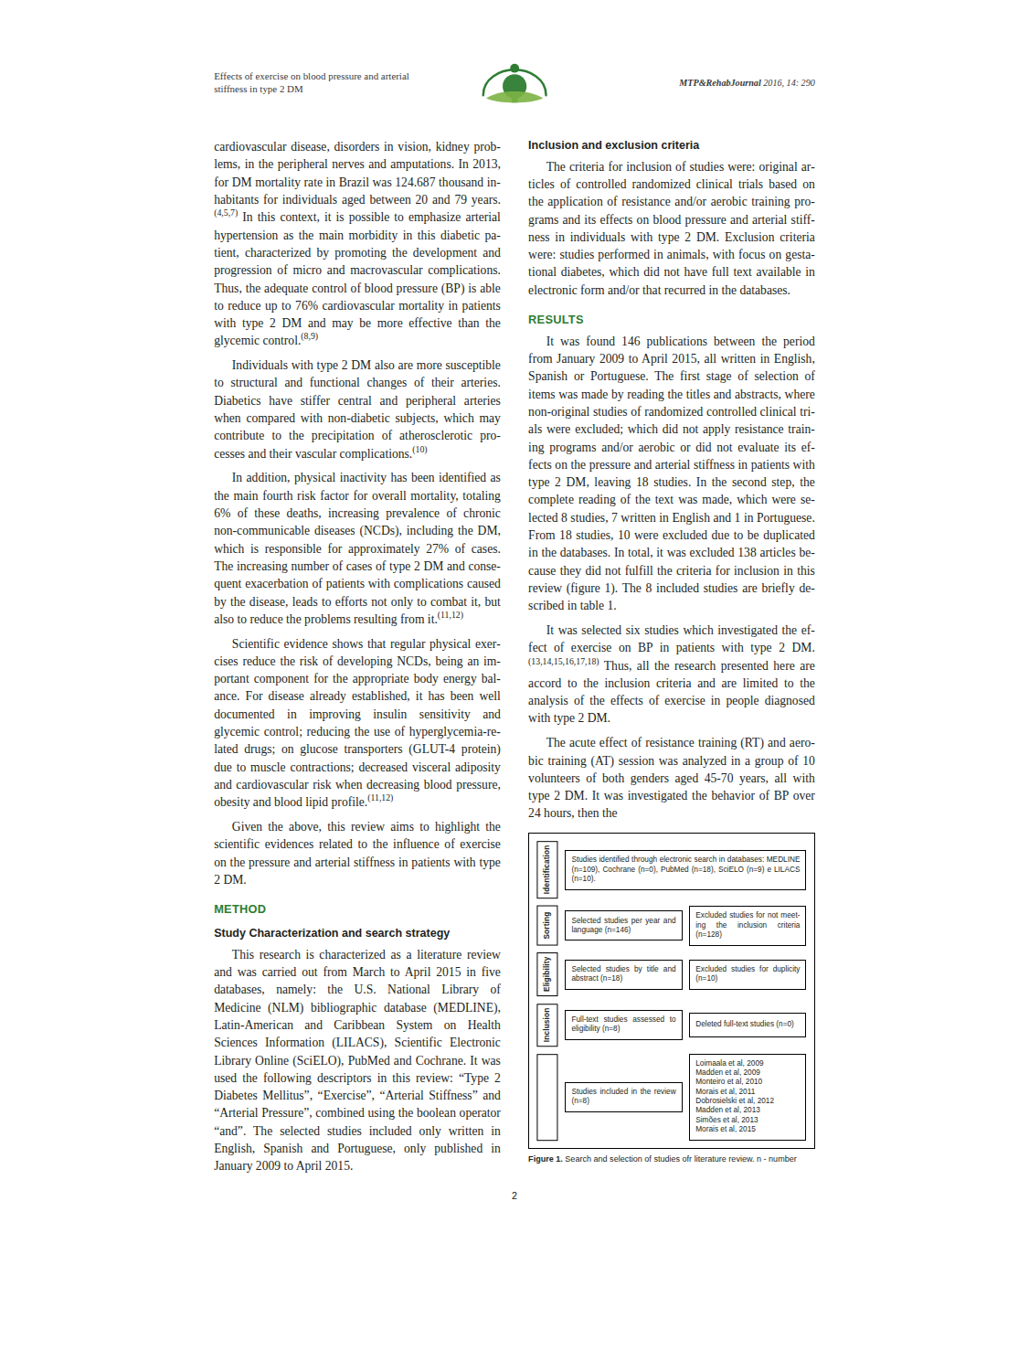Effects of exercise on blood pressure and arterial stiffness in type 2 DM
MTP&RehabJournal 2016, 14: 290
cardiovascular disease, disorders in vision, kidney problems, in the peripheral nerves and amputations. In 2013, for DM mortality rate in Brazil was 124.687 thousand inhabitants for individuals aged between 20 and 79 years.(4,5,7) In this context, it is possible to emphasize arterial hypertension as the main morbidity in this diabetic patient, characterized by promoting the development and progression of micro and macrovascular complications. Thus, the adequate control of blood pressure (BP) is able to reduce up to 76% cardiovascular mortality in patients with type 2 DM and may be more effective than the glycemic control.(8,9)
Individuals with type 2 DM also are more susceptible to structural and functional changes of their arteries. Diabetics have stiffer central and peripheral arteries when compared with non-diabetic subjects, which may contribute to the precipitation of atherosclerotic processes and their vascular complications.(10)
In addition, physical inactivity has been identified as the main fourth risk factor for overall mortality, totaling 6% of these deaths, increasing prevalence of chronic non-communicable diseases (NCDs), including the DM, which is responsible for approximately 27% of cases. The increasing number of cases of type 2 DM and consequent exacerbation of patients with complications caused by the disease, leads to efforts not only to combat it, but also to reduce the problems resulting from it.(11,12)
Scientific evidence shows that regular physical exercises reduce the risk of developing NCDs, being an important component for the appropriate body energy balance. For disease already established, it has been well documented in improving insulin sensitivity and glycemic control; reducing the use of hyperglycemia-related drugs; on glucose transporters (GLUT-4 protein) due to muscle contractions; decreased visceral adiposity and cardiovascular risk when decreasing blood pressure, obesity and blood lipid profile.(11,12)
Given the above, this review aims to highlight the scientific evidences related to the influence of exercise on the pressure and arterial stiffness in patients with type 2 DM.
Method
Study Characterization and search strategy
This research is characterized as a literature review and was carried out from March to April 2015 in five databases, namely: the U.S. National Library of Medicine (NLM) bibliographic database (MEDLINE), Latin-American and Caribbean System on Health Sciences Information (LILACS), Scientific Electronic Library Online (SciELO), PubMed and Cochrane. It was used the following descriptors in this review: “Type 2 Diabetes Mellitus”, “Exercise”, “Arterial Stiffness” and “Arterial Pressure”, combined using the boolean operator “and”. The selected studies included only written in English, Spanish and Portuguese, only published in January 2009 to April 2015.
Inclusion and exclusion criteria
The criteria for inclusion of studies were: original articles of controlled randomized clinical trials based on the application of resistance and/or aerobic training programs and its effects on blood pressure and arterial stiffness in individuals with type 2 DM. Exclusion criteria were: studies performed in animals, with focus on gestational diabetes, which did not have full text available in electronic form and/or that recurred in the databases.
Results
It was found 146 publications between the period from January 2009 to April 2015, all written in English, Spanish or Portuguese. The first stage of selection of items was made by reading the titles and abstracts, where non-original studies of randomized controlled clinical trials were excluded; which did not apply resistance training programs and/or aerobic or did not evaluate its effects on the pressure and arterial stiffness in patients with type 2 DM, leaving 18 studies. In the second step, the complete reading of the text was made, which were selected 8 studies, 7 written in English and 1 in Portuguese. From 18 studies, 10 were excluded due to be duplicated in the databases. In total, it was excluded 138 articles because they did not fulfill the criteria for inclusion in this review (figure 1). The 8 included studies are briefly described in table 1.
It was selected six studies which investigated the effect of exercise on BP in patients with type 2 DM.(13,14,15,16,17,18) Thus, all the research presented here are accord to the inclusion criteria and are limited to the analysis of the effects of exercise in people diagnosed with type 2 DM.
The acute effect of resistance training (RT) and aerobic training (AT) session was analyzed in a group of 10 volunteers of both genders aged 45-70 years, all with type 2 DM. It was investigated the behavior of BP over 24 hours, then the
Identification
Studies identified through electronic search in databases: MEDLINE (n=109), Cochrane (n=0), PubMed (n=18), SciELO (n=9) e LILACS (n=10).
Sorting
Selected studies per year and language (n=146)
Excluded studies for not meeting the inclusion criteria (n=128)
Eligibility
Selected studies by title and abstract (n=18)
Excluded studies for duplicity (n=10)
Inclusion
Full-text studies assessed to eligibility (n=8)
Deleted full-text studies (n=0)
Studies included in the review (n=8)
Loimaala et al, 2009
Madden et al, 2009
Monteiro et al, 2010
Morais et al, 2011
Dobrosielski et al, 2012
Madden et al, 2013
Simões et al, 2013
Morais et al, 2015
Figure 1. Search and selection of studies ofr literature review. n - number
2